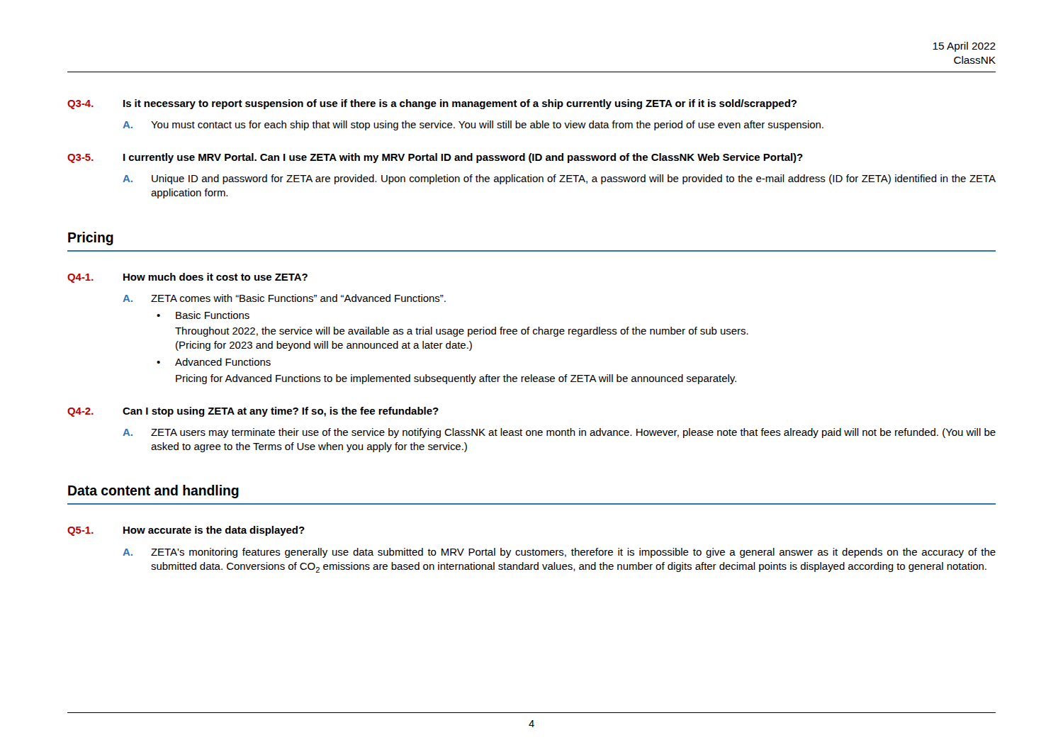15 April 2022
ClassNK
Q3-4.
Is it necessary to report suspension of use if there is a change in management of a ship currently using ZETA or if it is sold/scrapped?
A.
You must contact us for each ship that will stop using the service. You will still be able to view data from the period of use even after suspension.
Q3-5.
I currently use MRV Portal. Can I use ZETA with my MRV Portal ID and password (ID and password of the ClassNK Web Service Portal)?
A.
Unique ID and password for ZETA are provided. Upon completion of the application of ZETA, a password will be provided to the e-mail address (ID for ZETA) identified in the ZETA application form.
Pricing
Q4-1.
How much does it cost to use ZETA?
A.
ZETA comes with “Basic Functions” and “Advanced Functions”.
Basic Functions
Throughout 2022, the service will be available as a trial usage period free of charge regardless of the number of sub users.
(Pricing for 2023 and beyond will be announced at a later date.)
Advanced Functions
Pricing for Advanced Functions to be implemented subsequently after the release of ZETA will be announced separately.
Q4-2.
Can I stop using ZETA at any time? If so, is the fee refundable?
A.
ZETA users may terminate their use of the service by notifying ClassNK at least one month in advance. However, please note that fees already paid will not be refunded. (You will be asked to agree to the Terms of Use when you apply for the service.)
Data content and handling
Q5-1.
How accurate is the data displayed?
A.
ZETA's monitoring features generally use data submitted to MRV Portal by customers, therefore it is impossible to give a general answer as it depends on the accuracy of the submitted data. Conversions of CO2 emissions are based on international standard values, and the number of digits after decimal points is displayed according to general notation.
4